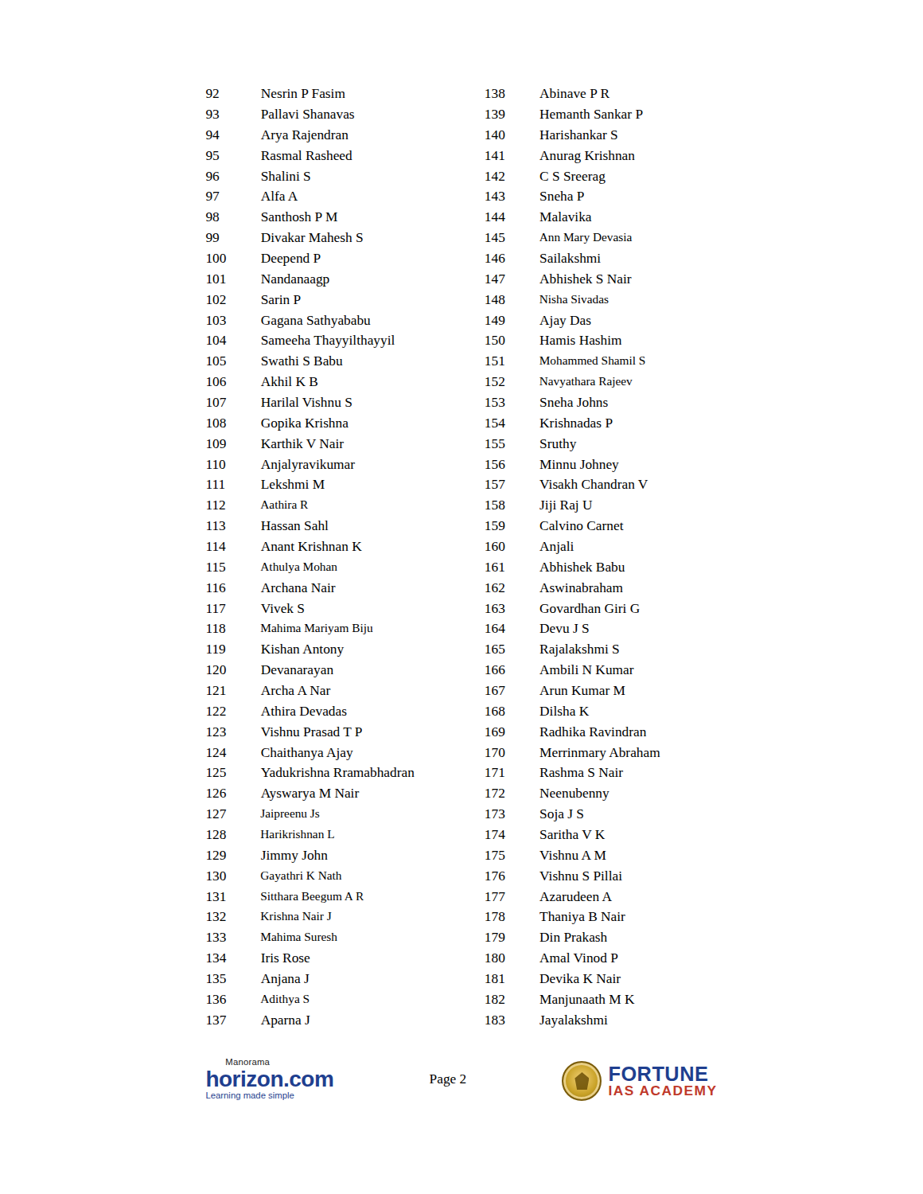| 92 | Nesrin P Fasim |
| 93 | Pallavi Shanavas |
| 94 | Arya Rajendran |
| 95 | Rasmal Rasheed |
| 96 | Shalini S |
| 97 | Alfa A |
| 98 | Santhosh P M |
| 99 | Divakar Mahesh S |
| 100 | Deepend P |
| 101 | Nandanaagp |
| 102 | Sarin P |
| 103 | Gagana Sathyababu |
| 104 | Sameeha Thayyilthayyil |
| 105 | Swathi S Babu |
| 106 | Akhil K B |
| 107 | Harilal Vishnu S |
| 108 | Gopika Krishna |
| 109 | Karthik V Nair |
| 110 | Anjalyravikumar |
| 111 | Lekshmi M |
| 112 | Aathira R |
| 113 | Hassan Sahl |
| 114 | Anant Krishnan K |
| 115 | Athulya Mohan |
| 116 | Archana Nair |
| 117 | Vivek S |
| 118 | Mahima Mariyam Biju |
| 119 | Kishan Antony |
| 120 | Devanarayan |
| 121 | Archa A Nar |
| 122 | Athira Devadas |
| 123 | Vishnu Prasad T P |
| 124 | Chaithanya Ajay |
| 125 | Yadukrishna Rramabhadran |
| 126 | Ayswarya M Nair |
| 127 | Jaipreenu Js |
| 128 | Harikrishnan L |
| 129 | Jimmy John |
| 130 | Gayathri K Nath |
| 131 | Sitthara Beegum A R |
| 132 | Krishna Nair J |
| 133 | Mahima Suresh |
| 134 | Iris Rose |
| 135 | Anjana J |
| 136 | Adithya S |
| 137 | Aparna J |
| 138 | Abinave P R |
| 139 | Hemanth Sankar P |
| 140 | Harishankar S |
| 141 | Anurag Krishnan |
| 142 | C S Sreerag |
| 143 | Sneha P |
| 144 | Malavika |
| 145 | Ann Mary Devasia |
| 146 | Sailakshmi |
| 147 | Abhishek S Nair |
| 148 | Nisha Sivadas |
| 149 | Ajay Das |
| 150 | Hamis Hashim |
| 151 | Mohammed Shamil S |
| 152 | Navyathara Rajeev |
| 153 | Sneha Johns |
| 154 | Krishnadas P |
| 155 | Sruthy |
| 156 | Minnu Johney |
| 157 | Visakh Chandran V |
| 158 | Jiji Raj U |
| 159 | Calvino Carnet |
| 160 | Anjali |
| 161 | Abhishek Babu |
| 162 | Aswinabraham |
| 163 | Govardhan Giri G |
| 164 | Devu J S |
| 165 | Rajalakshmi S |
| 166 | Ambili N Kumar |
| 167 | Arun Kumar M |
| 168 | Dilsha K |
| 169 | Radhika Ravindran |
| 170 | Merrinmary Abraham |
| 171 | Rashma S Nair |
| 172 | Neenubenny |
| 173 | Soja J S |
| 174 | Saritha V K |
| 175 | Vishnu A M |
| 176 | Vishnu S Pillai |
| 177 | Azarudeen A |
| 178 | Thaniya B Nair |
| 179 | Din Prakash |
| 180 | Amal Vinod P |
| 181 | Devika K Nair |
| 182 | Manjunaath M K |
| 183 | Jayalakshmi |
Manorama
horizon.com
Learning made simple
Page 2
FORTUNE
IAS ACADEMY